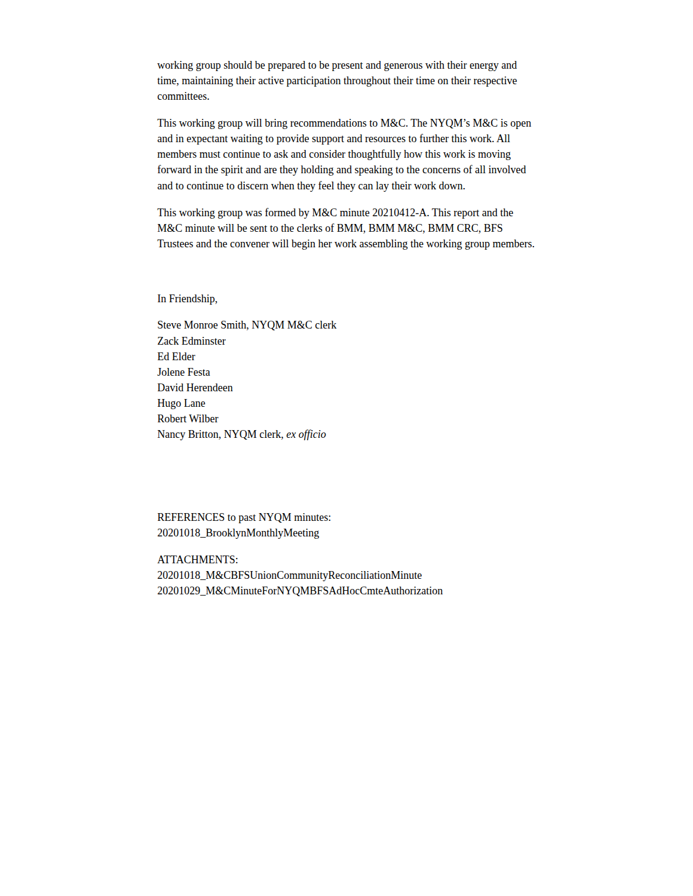working group should be prepared to be present and generous with their energy and time, maintaining their active participation throughout their time on their respective committees.
This working group will bring recommendations to M&C. The NYQM’s M&C is open and in expectant waiting to provide support and resources to further this work. All members must continue to ask and consider thoughtfully how this work is moving forward in the spirit and are they holding and speaking to the concerns of all involved and to continue to discern when they feel they can lay their work down.
This working group was formed by M&C minute 20210412-A. This report and the M&C minute will be sent to the clerks of BMM, BMM M&C, BMM CRC, BFS Trustees and the convener will begin her work assembling the working group members.
In Friendship,
Steve Monroe Smith, NYQM M&C clerk
Zack Edminster
Ed Elder
Jolene Festa
David Herendeen
Hugo Lane
Robert Wilber
Nancy Britton, NYQM clerk, ex officio
REFERENCES to past NYQM minutes:
20201018_BrooklynMonthlyMeeting
ATTACHMENTS:
20201018_M&CBFSUnionCommunityReconciliationMinute
20201029_M&CMinuteForNYQMBFSAdHocCmteAuthorization